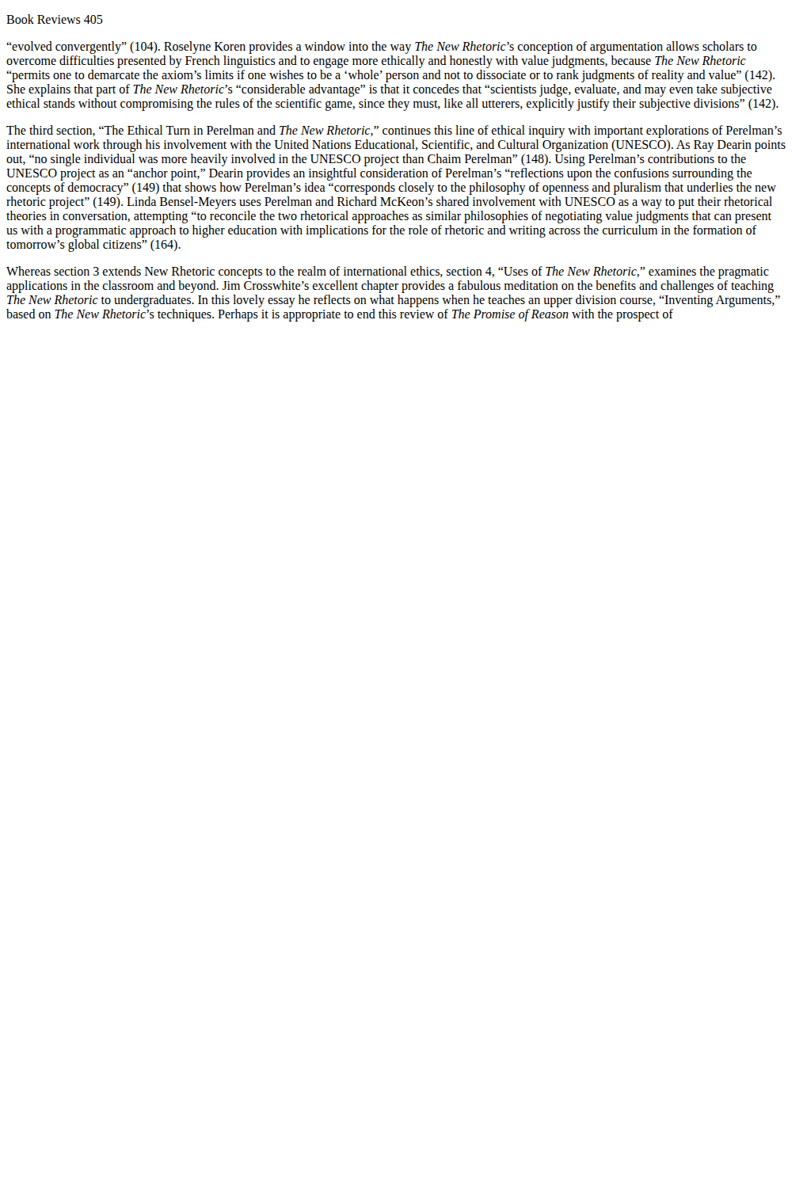Book Reviews 405
“evolved convergently” (104). Roselyne Koren provides a window into the way The New Rhetoric’s conception of argumentation allows scholars to overcome difficulties presented by French linguistics and to engage more ethically and honestly with value judgments, because The New Rhetoric “permits one to demarcate the axiom’s limits if one wishes to be a ‘whole’ person and not to dissociate or to rank judgments of reality and value” (142). She explains that part of The New Rhetoric’s “considerable advantage” is that it concedes that “scientists judge, evaluate, and may even take subjective ethical stands without compromising the rules of the scientific game, since they must, like all utterers, explicitly justify their subjective divisions” (142).
The third section, “The Ethical Turn in Perelman and The New Rhetoric,” continues this line of ethical inquiry with important explorations of Perelman’s international work through his involvement with the United Nations Educational, Scientific, and Cultural Organization (UNESCO). As Ray Dearin points out, “no single individual was more heavily involved in the UNESCO project than Chaim Perelman” (148). Using Perelman’s contributions to the UNESCO project as an “anchor point,” Dearin provides an insightful consideration of Perelman’s “reflections upon the confusions surrounding the concepts of democracy” (149) that shows how Perelman’s idea “corresponds closely to the philosophy of openness and pluralism that underlies the new rhetoric project” (149). Linda Bensel-Meyers uses Perelman and Richard McKeon’s shared involvement with UNESCO as a way to put their rhetorical theories in conversation, attempting “to reconcile the two rhetorical approaches as similar philosophies of negotiating value judgments that can present us with a programmatic approach to higher education with implications for the role of rhetoric and writing across the curriculum in the formation of tomorrow’s global citizens” (164).
Whereas section 3 extends New Rhetoric concepts to the realm of international ethics, section 4, “Uses of The New Rhetoric,” examines the pragmatic applications in the classroom and beyond. Jim Crosswhite’s excellent chapter provides a fabulous meditation on the benefits and challenges of teaching The New Rhetoric to undergraduates. In this lovely essay he reflects on what happens when he teaches an upper division course, “Inventing Arguments,” based on The New Rhetoric’s techniques. Perhaps it is appropriate to end this review of The Promise of Reason with the prospect of